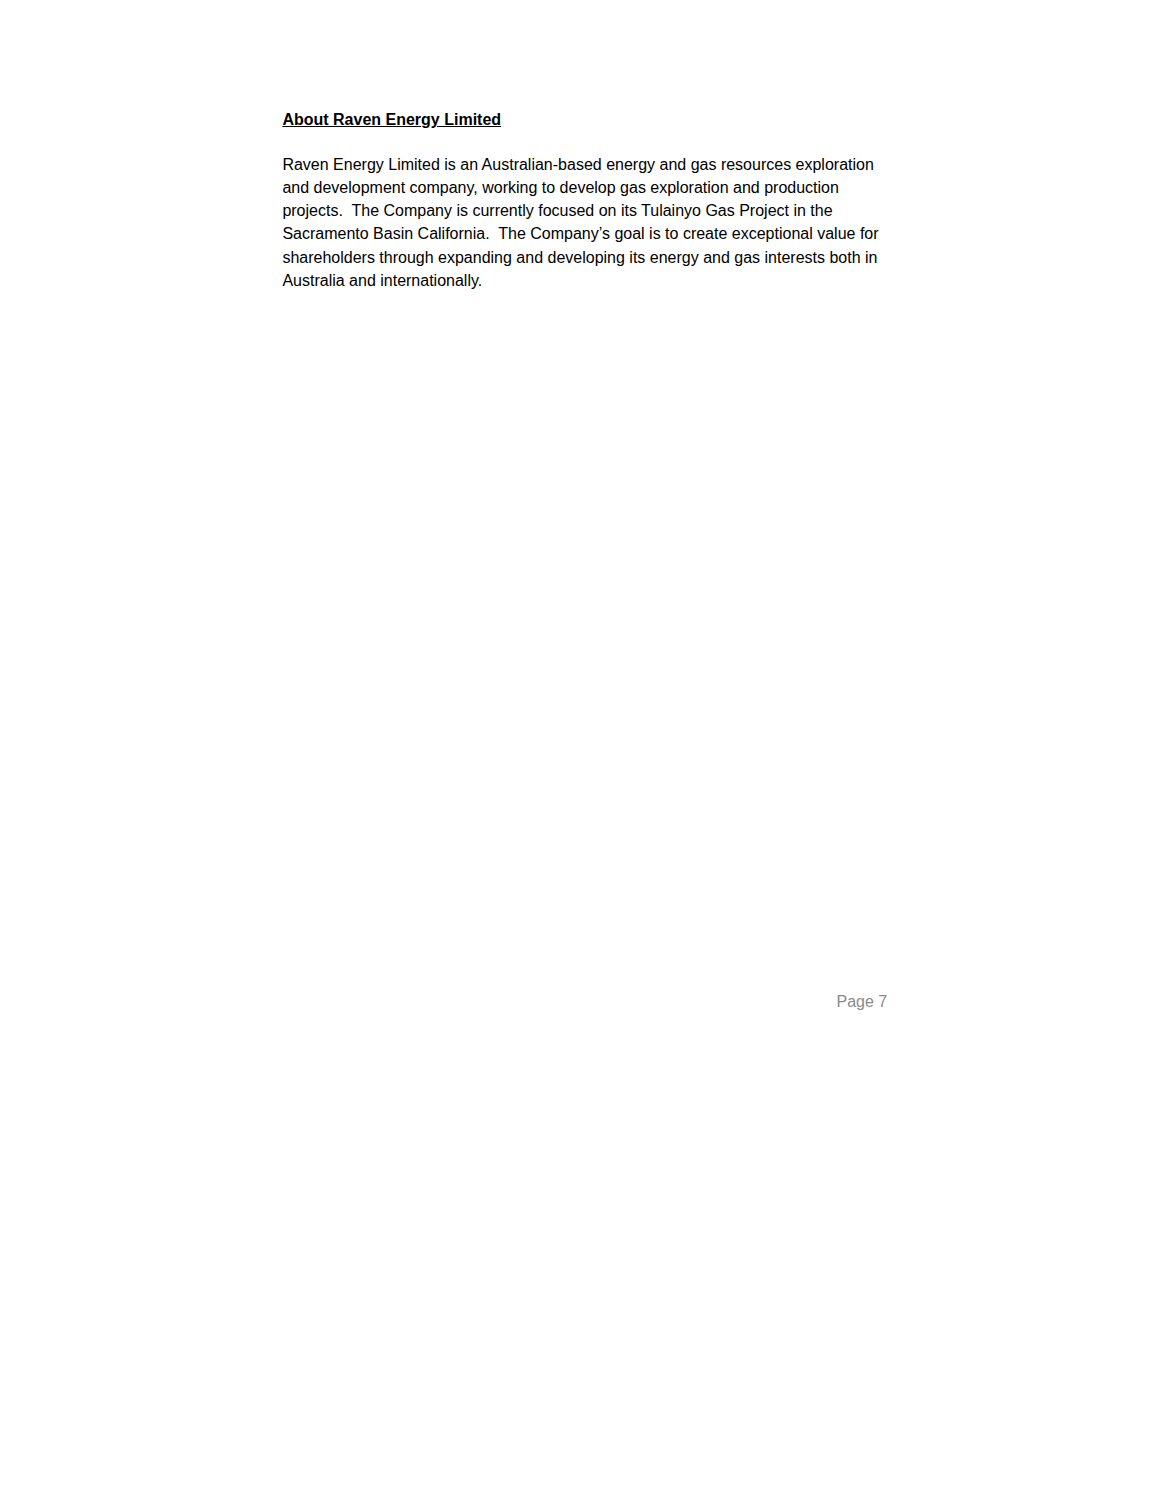About Raven Energy Limited
Raven Energy Limited is an Australian-based energy and gas resources exploration and development company, working to develop gas exploration and production projects. The Company is currently focused on its Tulainyo Gas Project in the Sacramento Basin California. The Company’s goal is to create exceptional value for shareholders through expanding and developing its energy and gas interests both in Australia and internationally.
Page 7